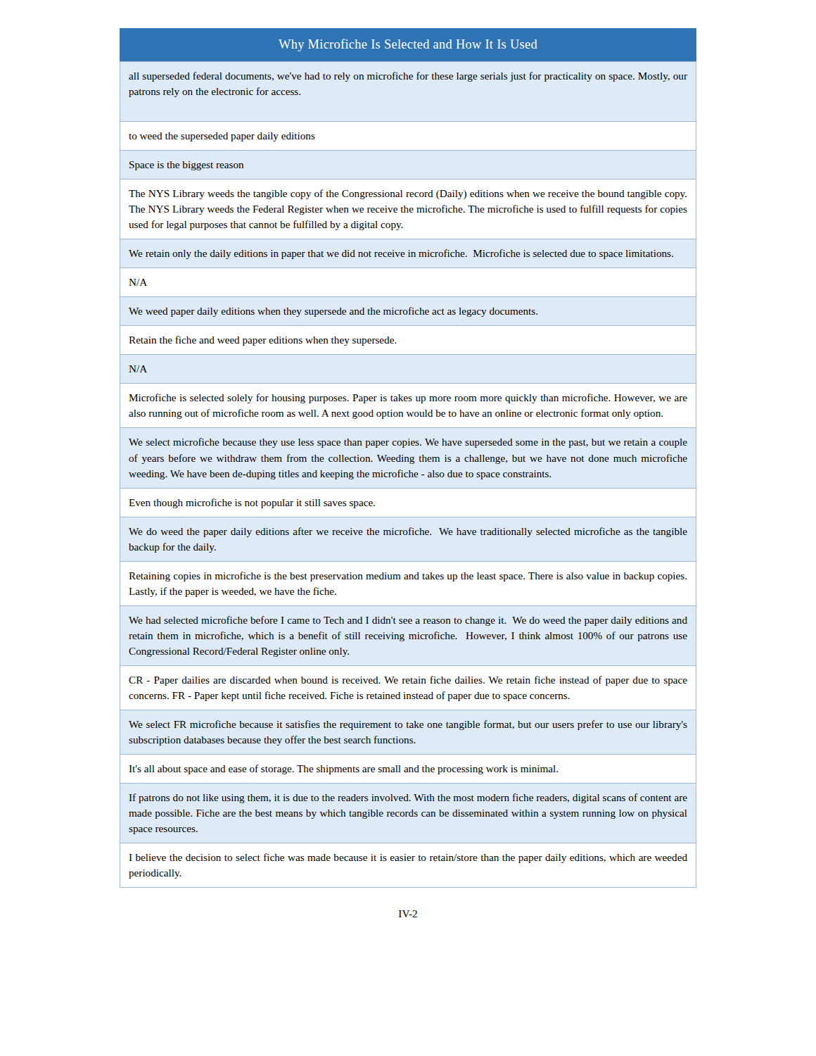Why Microfiche Is Selected and How It Is Used
| all superseded federal documents, we've had to rely on microfiche for these large serials just for practicality on space. Mostly, our patrons rely on the electronic for access. |
| to weed the superseded paper daily editions |
| Space is the biggest reason |
| The NYS Library weeds the tangible copy of the Congressional record (Daily) editions when we receive the bound tangible copy. The NYS Library weeds the Federal Register when we receive the microfiche. The microfiche is used to fulfill requests for copies used for legal purposes that cannot be fulfilled by a digital copy. |
| We retain only the daily editions in paper that we did not receive in microfiche. Microfiche is selected due to space limitations. |
| N/A |
| We weed paper daily editions when they supersede and the microfiche act as legacy documents. |
| Retain the fiche and weed paper editions when they supersede. |
| N/A |
| Microfiche is selected solely for housing purposes. Paper is takes up more room more quickly than microfiche. However, we are also running out of microfiche room as well. A next good option would be to have an online or electronic format only option. |
| We select microfiche because they use less space than paper copies. We have superseded some in the past, but we retain a couple of years before we withdraw them from the collection. Weeding them is a challenge, but we have not done much microfiche weeding. We have been de-duping titles and keeping the microfiche - also due to space constraints. |
| Even though microfiche is not popular it still saves space. |
| We do weed the paper daily editions after we receive the microfiche. We have traditionally selected microfiche as the tangible backup for the daily. |
| Retaining copies in microfiche is the best preservation medium and takes up the least space. There is also value in backup copies. Lastly, if the paper is weeded, we have the fiche. |
| We had selected microfiche before I came to Tech and I didn't see a reason to change it. We do weed the paper daily editions and retain them in microfiche, which is a benefit of still receiving microfiche. However, I think almost 100% of our patrons use Congressional Record/Federal Register online only. |
| CR - Paper dailies are discarded when bound is received. We retain fiche dailies. We retain fiche instead of paper due to space concerns. FR - Paper kept until fiche received. Fiche is retained instead of paper due to space concerns. |
| We select FR microfiche because it satisfies the requirement to take one tangible format, but our users prefer to use our library's subscription databases because they offer the best search functions. |
| It's all about space and ease of storage. The shipments are small and the processing work is minimal. |
| If patrons do not like using them, it is due to the readers involved. With the most modern fiche readers, digital scans of content are made possible. Fiche are the best means by which tangible records can be disseminated within a system running low on physical space resources. |
| I believe the decision to select fiche was made because it is easier to retain/store than the paper daily editions, which are weeded periodically. |
IV-2